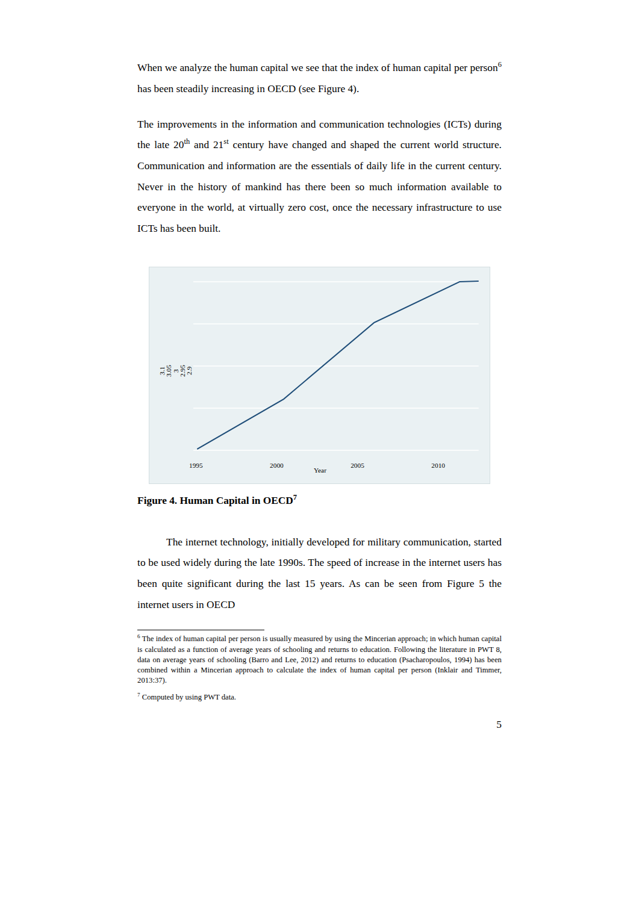When we analyze the human capital we see that the index of human capital per person6 has been steadily increasing in OECD (see Figure 4).
The improvements in the information and communication technologies (ICTs) during the late 20th and 21st century have changed and shaped the current world structure. Communication and information are the essentials of daily life in the current century. Never in the history of mankind has there been so much information available to everyone in the world, at virtually zero cost, once the necessary infrastructure to use ICTs has been built.
3.1 3.05 3 2.95 2.9
1995 2000 2005 2010
Year
Figure 4. Human Capital in OECD7
The internet technology, initially developed for military communication, started to be used widely during the late 1990s. The speed of increase in the internet users has been quite significant during the last 15 years. As can be seen from Figure 5 the internet users in OECD
6 The index of human capital per person is usually measured by using the Mincerian approach; in which human capital is calculated as a function of average years of schooling and returns to education. Following the literature in PWT 8, data on average years of schooling (Barro and Lee, 2012) and returns to education (Psacharopoulos, 1994) has been combined within a Mincerian approach to calculate the index of human capital per person (Inklair and Timmer, 2013:37).
7 Computed by using PWT data.
5